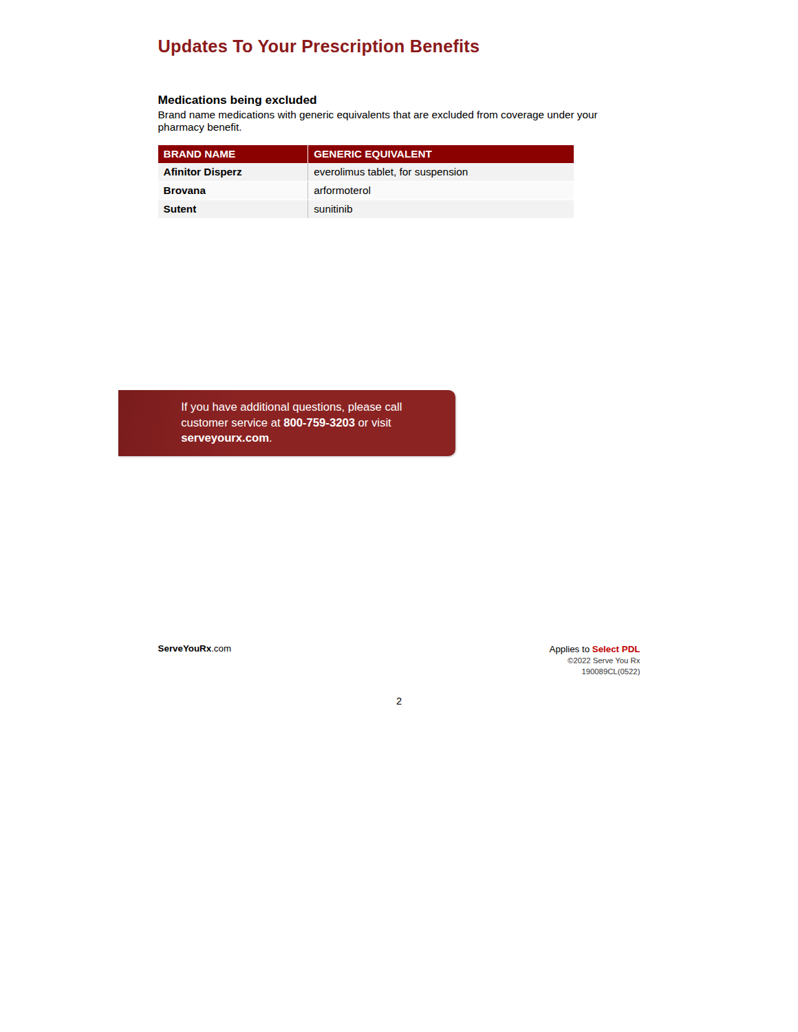Updates To Your Prescription Benefits
Medications being excluded
Brand name medications with generic equivalents that are excluded from coverage under your pharmacy benefit.
| BRAND NAME | GENERIC EQUIVALENT |
| --- | --- |
| Afinitor Disperz | everolimus tablet, for suspension |
| Brovana | arformoterol |
| Sutent | sunitinib |
If you have additional questions, please call customer service at 800-759-3203 or visit serveyourx.com.
ServeYouRx.com
Applies to Select PDL
©2022 Serve You Rx
190089CL(0522)
2